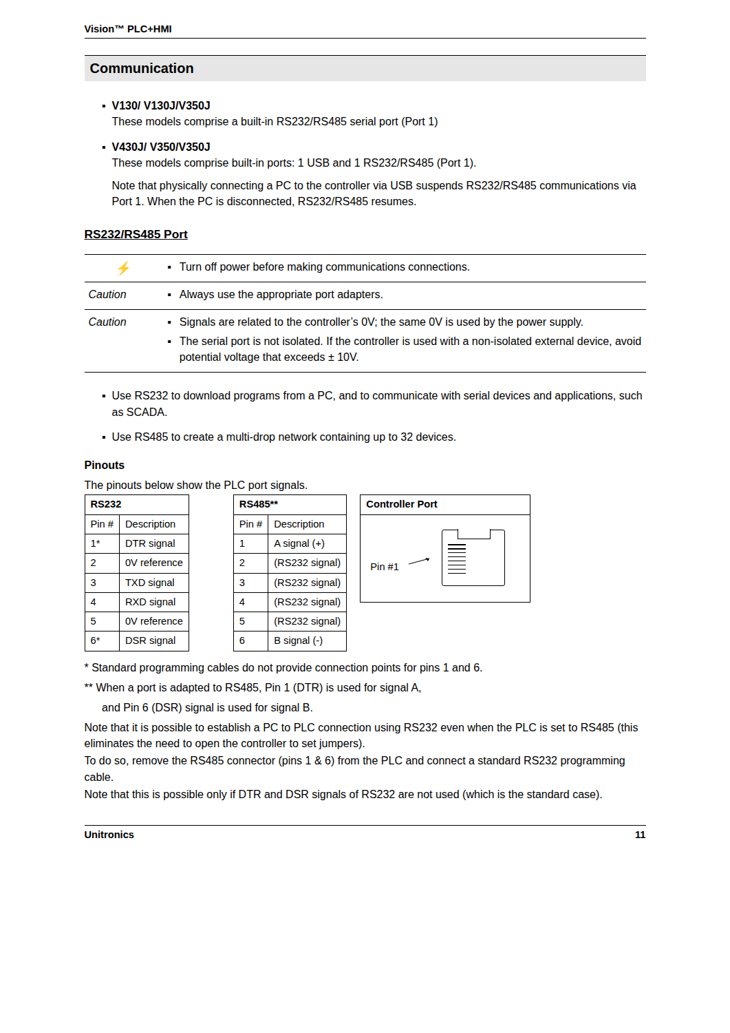Vision™ PLC+HMI
Communication
V130/ V130J/V350J
These models comprise a built-in RS232/RS485 serial port (Port 1)
V430J/ V350/V350J
These models comprise built-in ports: 1 USB and 1 RS232/RS485 (Port 1).
Note that physically connecting a PC to the controller via USB suspends RS232/RS485 communications via Port 1. When the PC is disconnected, RS232/RS485 resumes.
RS232/RS485 Port
| ⚡ | Turn off power before making communications connections. |
| Caution | Always use the appropriate port adapters. |
| Caution | Signals are related to the controller’s 0V; the same 0V is used by the power supply. The serial port is not isolated. If the controller is used with a non-isolated external device, avoid potential voltage that exceeds ± 10V. |
Use RS232 to download programs from a PC, and to communicate with serial devices and applications, such as SCADA.
Use RS485 to create a multi-drop network containing up to 32 devices.
Pinouts
The pinouts below show the PLC port signals.
| RS232 |
| --- |
| Pin # | Description |
| 1* | DTR signal |
| 2 | 0V reference |
| 3 | TXD signal |
| 4 | RXD signal |
| 5 | 0V reference |
| 6* | DSR signal |
| RS485** |
| --- |
| Pin # | Description |
| 1 | A signal (+) |
| 2 | (RS232 signal) |
| 3 | (RS232 signal) |
| 4 | (RS232 signal) |
| 5 | (RS232 signal) |
| 6 | B signal (-) |
| Controller Port |
| --- |
| Pin #1 |
* Standard programming cables do not provide connection points for pins 1 and 6.
** When a port is adapted to RS485, Pin 1 (DTR) is used for signal A,
and Pin 6 (DSR) signal is used for signal B.
Note that it is possible to establish a PC to PLC connection using RS232 even when the PLC is set to RS485 (this eliminates the need to open the controller to set jumpers).
To do so, remove the RS485 connector (pins 1 & 6) from the PLC and connect a standard RS232 programming cable.
Note that this is possible only if DTR and DSR signals of RS232 are not used (which is the standard case).
Unitronics 11